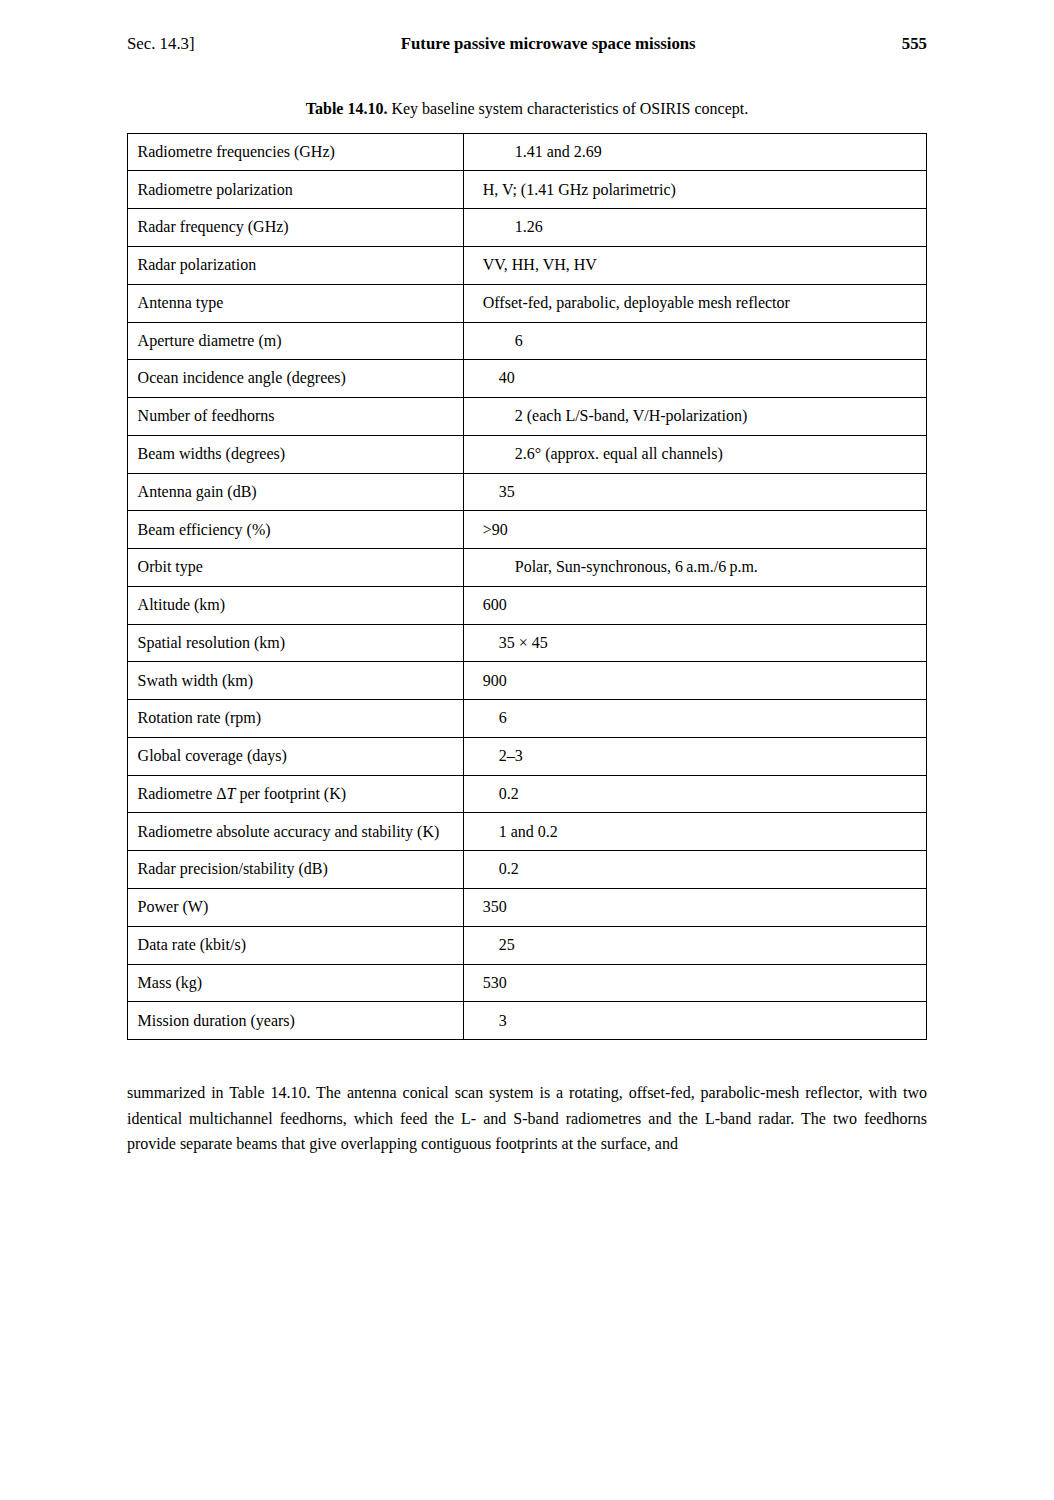Sec. 14.3] Future passive microwave space missions 555
Table 14.10. Key baseline system characteristics of OSIRIS concept.
| Radiometre frequencies (GHz) | 1.41 and 2.69 |
| Radiometre polarization | H, V; (1.41 GHz polarimetric) |
| Radar frequency (GHz) | 1.26 |
| Radar polarization | VV, HH, VH, HV |
| Antenna type | Offset-fed, parabolic, deployable mesh reflector |
| Aperture diametre (m) | 6 |
| Ocean incidence angle (degrees) | 40 |
| Number of feedhorns | 2 (each L/S-band, V/H-polarization) |
| Beam widths (degrees) | 2.6° (approx. equal all channels) |
| Antenna gain (dB) | 35 |
| Beam efficiency (%) | >90 |
| Orbit type | Polar, Sun-synchronous, 6 a.m./6 p.m. |
| Altitude (km) | 600 |
| Spatial resolution (km) | 35 × 45 |
| Swath width (km) | 900 |
| Rotation rate (rpm) | 6 |
| Global coverage (days) | 2–3 |
| Radiometre Δ T per footprint (K) | 0.2 |
| Radiometre absolute accuracy and stability (K) | 1 and 0.2 |
| Radar precision/stability (dB) | 0.2 |
| Power (W) | 350 |
| Data rate (kbit/s) | 25 |
| Mass (kg) | 530 |
| Mission duration (years) | 3 |
summarized in Table 14.10. The antenna conical scan system is a rotating, offset-fed, parabolic-mesh reflector, with two identical multichannel feedhorns, which feed the L- and S-band radiometres and the L-band radar. The two feedhorns provide separate beams that give overlapping contiguous footprints at the surface, and